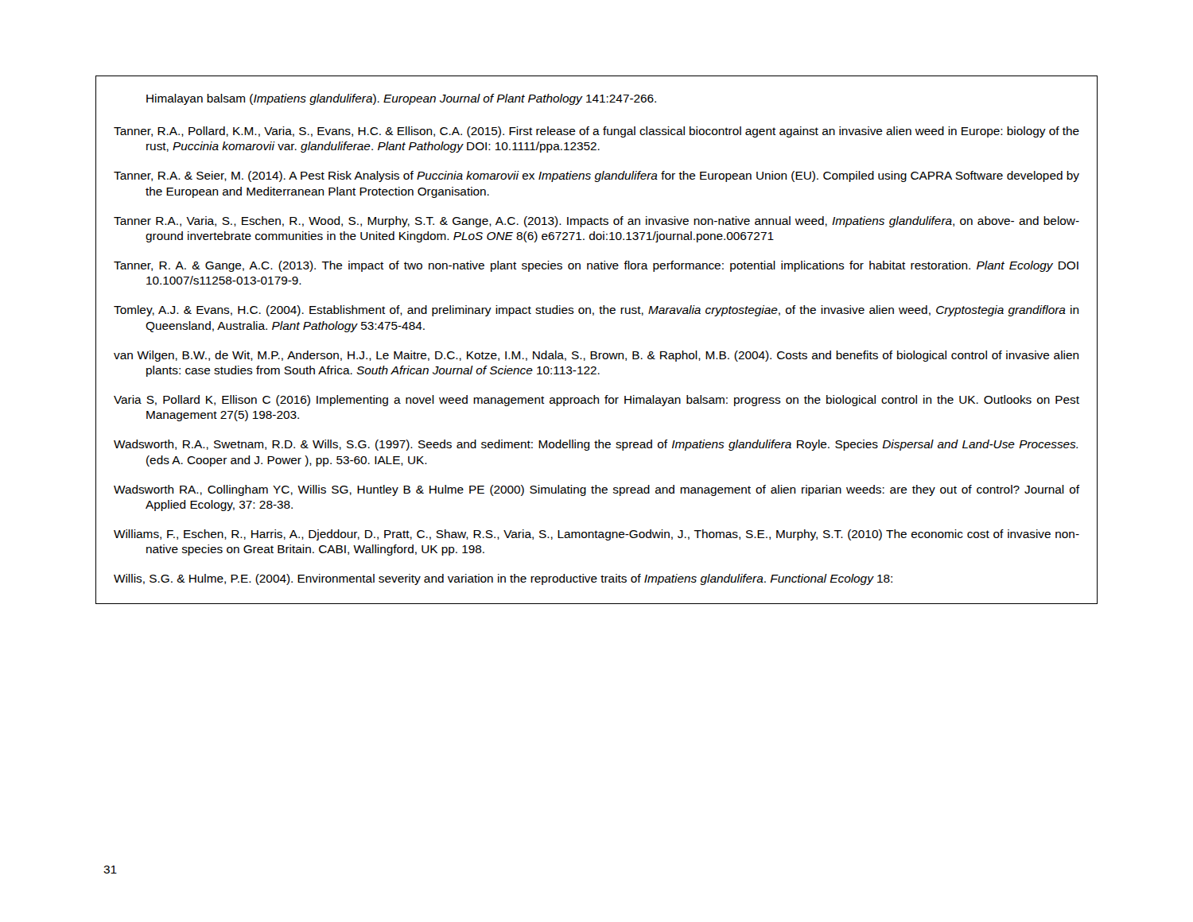Himalayan balsam (Impatiens glandulifera). European Journal of Plant Pathology 141:247-266.
Tanner, R.A., Pollard, K.M., Varia, S., Evans, H.C. & Ellison, C.A. (2015). First release of a fungal classical biocontrol agent against an invasive alien weed in Europe: biology of the rust, Puccinia komarovii var. glanduliferae. Plant Pathology DOI: 10.1111/ppa.12352.
Tanner, R.A. & Seier, M. (2014). A Pest Risk Analysis of Puccinia komarovii ex Impatiens glandulifera for the European Union (EU). Compiled using CAPRA Software developed by the European and Mediterranean Plant Protection Organisation.
Tanner R.A., Varia, S., Eschen, R., Wood, S., Murphy, S.T. & Gange, A.C. (2013). Impacts of an invasive non-native annual weed, Impatiens glandulifera, on above- and below-ground invertebrate communities in the United Kingdom. PLoS ONE 8(6) e67271. doi:10.1371/journal.pone.0067271
Tanner, R. A. & Gange, A.C. (2013). The impact of two non-native plant species on native flora performance: potential implications for habitat restoration. Plant Ecology DOI 10.1007/s11258-013-0179-9.
Tomley, A.J. & Evans, H.C. (2004). Establishment of, and preliminary impact studies on, the rust, Maravalia cryptostegiae, of the invasive alien weed, Cryptostegia grandiflora in Queensland, Australia. Plant Pathology 53:475-484.
van Wilgen, B.W., de Wit, M.P., Anderson, H.J., Le Maitre, D.C., Kotze, I.M., Ndala, S., Brown, B. & Raphol, M.B. (2004). Costs and benefits of biological control of invasive alien plants: case studies from South Africa. South African Journal of Science 10:113-122.
Varia S, Pollard K, Ellison C (2016) Implementing a novel weed management approach for Himalayan balsam: progress on the biological control in the UK. Outlooks on Pest Management 27(5) 198-203.
Wadsworth, R.A., Swetnam, R.D. & Wills, S.G. (1997). Seeds and sediment: Modelling the spread of Impatiens glandulifera Royle. Species Dispersal and Land-Use Processes. (eds A. Cooper and J. Power ), pp. 53-60. IALE, UK.
Wadsworth RA., Collingham YC, Willis SG, Huntley B & Hulme PE (2000) Simulating the spread and management of alien riparian weeds: are they out of control? Journal of Applied Ecology, 37: 28-38.
Williams, F., Eschen, R., Harris, A., Djeddour, D., Pratt, C., Shaw, R.S., Varia, S., Lamontagne-Godwin, J., Thomas, S.E., Murphy, S.T. (2010) The economic cost of invasive non-native species on Great Britain. CABI, Wallingford, UK pp. 198.
Willis, S.G. & Hulme, P.E. (2004). Environmental severity and variation in the reproductive traits of Impatiens glandulifera. Functional Ecology 18:
31